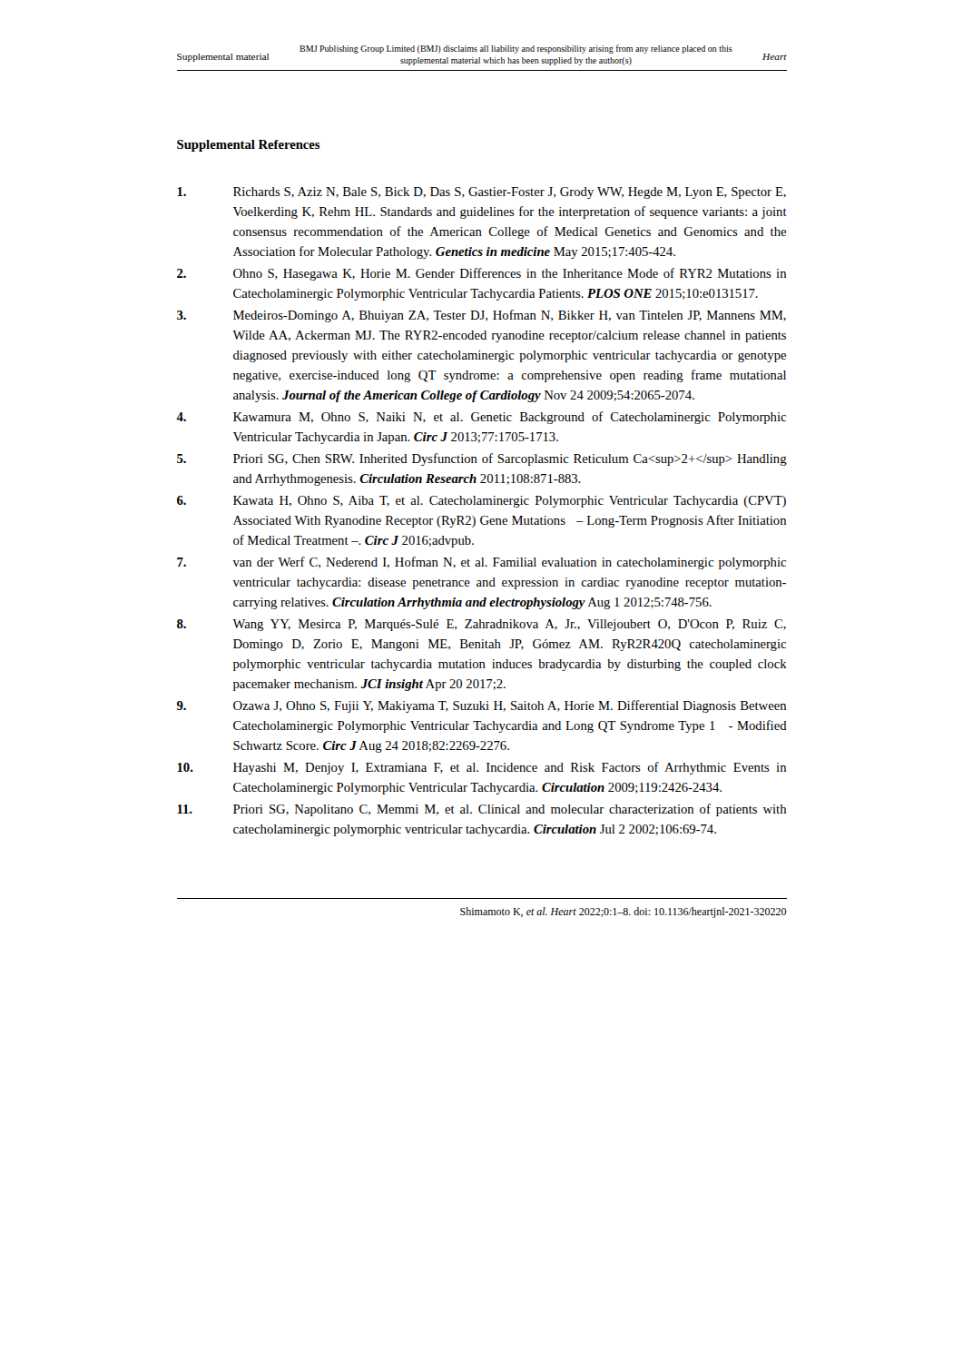Supplemental material
BMJ Publishing Group Limited (BMJ) disclaims all liability and responsibility arising from any reliance placed on this supplemental material which has been supplied by the author(s)
Heart
Supplemental References
Richards S, Aziz N, Bale S, Bick D, Das S, Gastier-Foster J, Grody WW, Hegde M, Lyon E, Spector E, Voelkerding K, Rehm HL. Standards and guidelines for the interpretation of sequence variants: a joint consensus recommendation of the American College of Medical Genetics and Genomics and the Association for Molecular Pathology. Genetics in medicine May 2015;17:405-424.
Ohno S, Hasegawa K, Horie M. Gender Differences in the Inheritance Mode of RYR2 Mutations in Catecholaminergic Polymorphic Ventricular Tachycardia Patients. PLOS ONE 2015;10:e0131517.
Medeiros-Domingo A, Bhuiyan ZA, Tester DJ, Hofman N, Bikker H, van Tintelen JP, Mannens MM, Wilde AA, Ackerman MJ. The RYR2-encoded ryanodine receptor/calcium release channel in patients diagnosed previously with either catecholaminergic polymorphic ventricular tachycardia or genotype negative, exercise-induced long QT syndrome: a comprehensive open reading frame mutational analysis. Journal of the American College of Cardiology Nov 24 2009;54:2065-2074.
Kawamura M, Ohno S, Naiki N, et al. Genetic Background of Catecholaminergic Polymorphic Ventricular Tachycardia in Japan. Circ J 2013;77:1705-1713.
Priori SG, Chen SRW. Inherited Dysfunction of Sarcoplasmic Reticulum Ca<sup>2+</sup> Handling and Arrhythmogenesis. Circulation Research 2011;108:871-883.
Kawata H, Ohno S, Aiba T, et al. Catecholaminergic Polymorphic Ventricular Tachycardia (CPVT) Associated With Ryanodine Receptor (RyR2) Gene Mutations – Long-Term Prognosis After Initiation of Medical Treatment –. Circ J 2016;advpub.
van der Werf C, Nederend I, Hofman N, et al. Familial evaluation in catecholaminergic polymorphic ventricular tachycardia: disease penetrance and expression in cardiac ryanodine receptor mutation-carrying relatives. Circulation Arrhythmia and electrophysiology Aug 1 2012;5:748-756.
Wang YY, Mesirca P, Marqués-Sulé E, Zahradnikova A, Jr., Villejoubert O, D'Ocon P, Ruiz C, Domingo D, Zorio E, Mangoni ME, Benitah JP, Gómez AM. RyR2R420Q catecholaminergic polymorphic ventricular tachycardia mutation induces bradycardia by disturbing the coupled clock pacemaker mechanism. JCI insight Apr 20 2017;2.
Ozawa J, Ohno S, Fujii Y, Makiyama T, Suzuki H, Saitoh A, Horie M. Differential Diagnosis Between Catecholaminergic Polymorphic Ventricular Tachycardia and Long QT Syndrome Type 1 - Modified Schwartz Score. Circ J Aug 24 2018;82:2269-2276.
Hayashi M, Denjoy I, Extramiana F, et al. Incidence and Risk Factors of Arrhythmic Events in Catecholaminergic Polymorphic Ventricular Tachycardia. Circulation 2009;119:2426-2434.
Priori SG, Napolitano C, Memmi M, et al. Clinical and molecular characterization of patients with catecholaminergic polymorphic ventricular tachycardia. Circulation Jul 2 2002;106:69-74.
Shimamoto K, et al. Heart 2022;0:1–8. doi: 10.1136/heartjnl-2021-320220